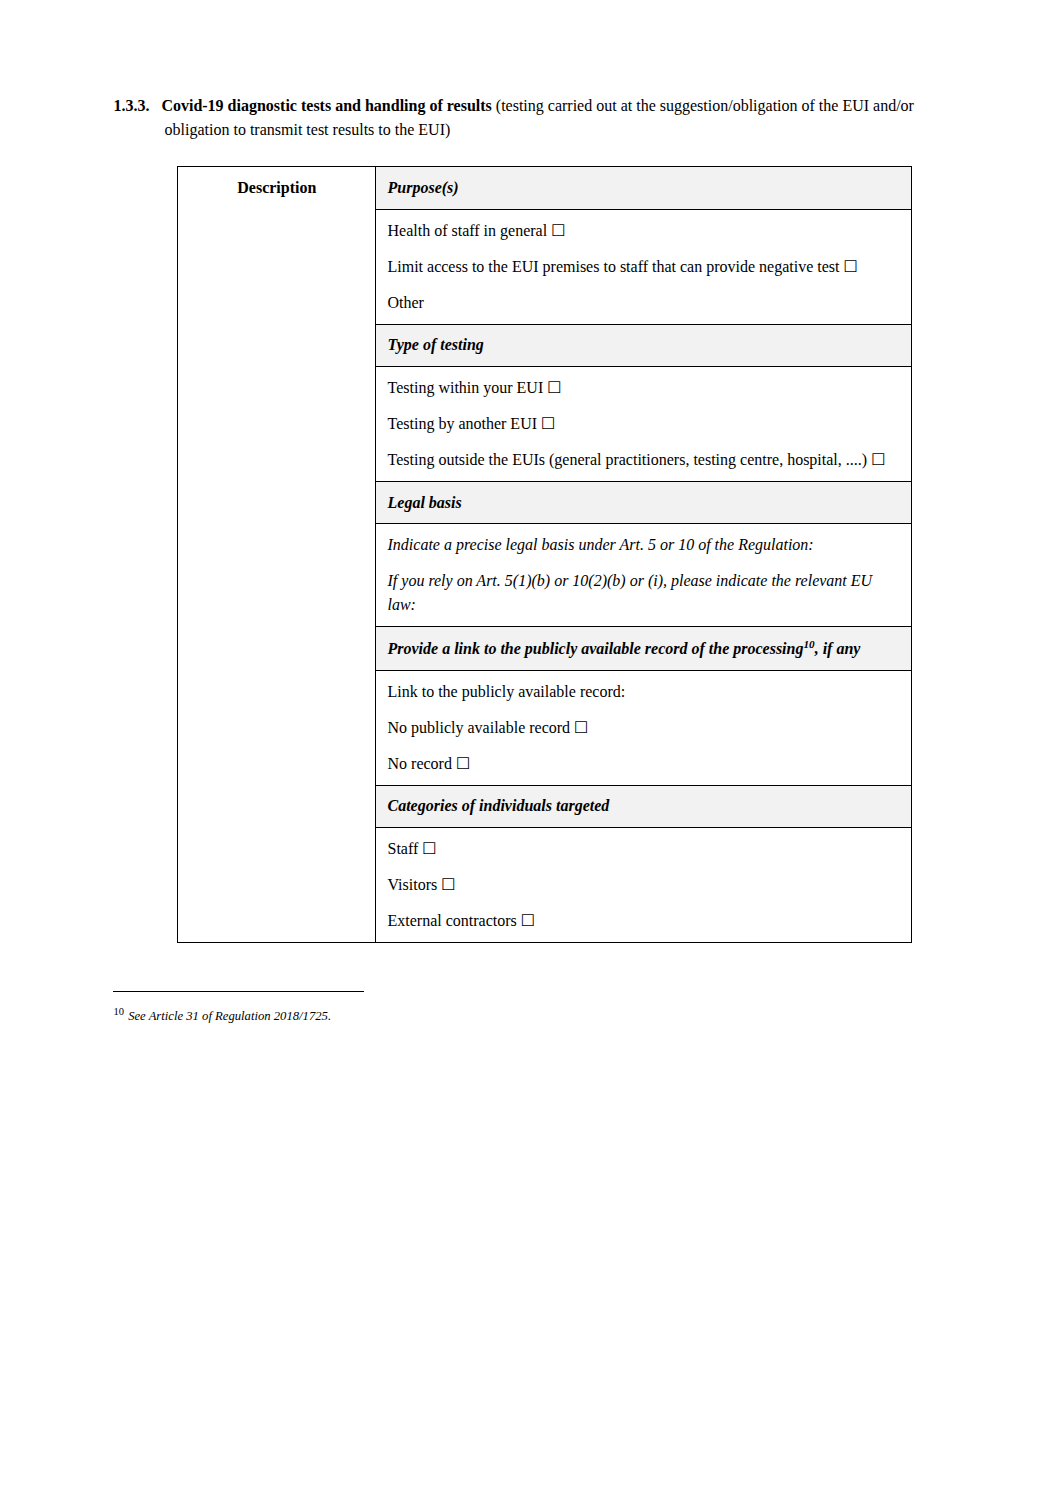1.3.3. Covid-19 diagnostic tests and handling of results (testing carried out at the suggestion/obligation of the EUI and/or obligation to transmit test results to the EUI)
| Description | Purpose(s) |
| Health of staff in general ☐ Limit access to the EUI premises to staff that can provide negative test ☐ Other |
| Type of testing |
| Testing within your EUI ☐ Testing by another EUI ☐ Testing outside the EUIs (general practitioners, testing centre, hospital, ....) ☐ |
| Legal basis |
| Indicate a precise legal basis under Art. 5 or 10 of the Regulation: If you rely on Art. 5(1)(b) or 10(2)(b) or (i), please indicate the relevant EU law: |
| Provide a link to the publicly available record of the processing 10 , if any |
| Link to the publicly available record: No publicly available record ☐ No record ☐ |
| Categories of individuals targeted |
| Staff ☐ Visitors ☐ External contractors ☐ |
10See Article 31 of Regulation 2018/1725.